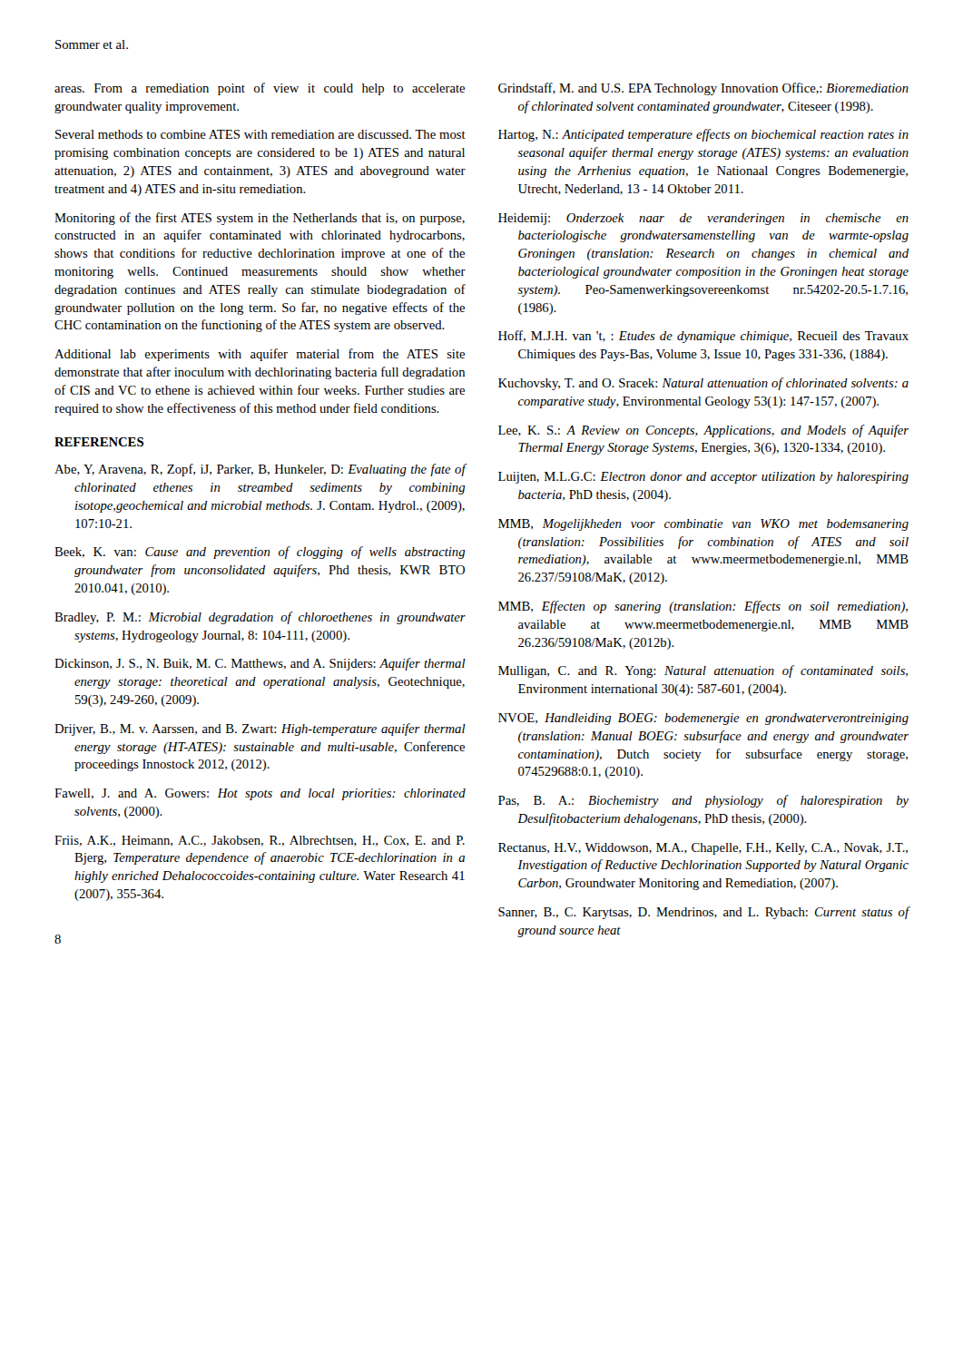Sommer et al.
areas. From a remediation point of view it could help to accelerate groundwater quality improvement.
Several methods to combine ATES with remediation are discussed. The most promising combination concepts are considered to be 1) ATES and natural attenuation, 2) ATES and containment, 3) ATES and aboveground water treatment and 4) ATES and in-situ remediation.
Monitoring of the first ATES system in the Netherlands that is, on purpose, constructed in an aquifer contaminated with chlorinated hydrocarbons, shows that conditions for reductive dechlorination improve at one of the monitoring wells. Continued measurements should show whether degradation continues and ATES really can stimulate biodegradation of groundwater pollution on the long term. So far, no negative effects of the CHC contamination on the functioning of the ATES system are observed.
Additional lab experiments with aquifer material from the ATES site demonstrate that after inoculum with dechlorinating bacteria full degradation of CIS and VC to ethene is achieved within four weeks. Further studies are required to show the effectiveness of this method under field conditions.
References
Abe, Y, Aravena, R, Zopf, iJ, Parker, B, Hunkeler, D: Evaluating the fate of chlorinated ethenes in streambed sediments by combining isotope,geochemical and microbial methods. J. Contam. Hydrol., (2009), 107:10-21.
Beek, K. van: Cause and prevention of clogging of wells abstracting groundwater from unconsolidated aquifers, Phd thesis, KWR BTO 2010.041, (2010).
Bradley, P. M.: Microbial degradation of chloroethenes in groundwater systems, Hydrogeology Journal, 8: 104-111, (2000).
Dickinson, J. S., N. Buik, M. C. Matthews, and A. Snijders: Aquifer thermal energy storage: theoretical and operational analysis, Geotechnique, 59(3), 249-260, (2009).
Drijver, B., M. v. Aarssen, and B. Zwart: High-temperature aquifer thermal energy storage (HT-ATES): sustainable and multi-usable, Conference proceedings Innostock 2012, (2012).
Fawell, J. and A. Gowers: Hot spots and local priorities: chlorinated solvents, (2000).
Friis, A.K., Heimann, A.C., Jakobsen, R., Albrechtsen, H., Cox, E. and P. Bjerg, Temperature dependence of anaerobic TCE-dechlorination in a highly enriched Dehalococcoides-containing culture. Water Research 41 (2007), 355-364.
8
Grindstaff, M. and U.S. EPA Technology Innovation Office,: Bioremediation of chlorinated solvent contaminated groundwater, Citeseer (1998).
Hartog, N.: Anticipated temperature effects on biochemical reaction rates in seasonal aquifer thermal energy storage (ATES) systems: an evaluation using the Arrhenius equation, 1e Nationaal Congres Bodemenergie, Utrecht, Nederland, 13 - 14 Oktober 2011.
Heidemij: Onderzoek naar de veranderingen in chemische en bacteriologische grondwatersamenstelling van de warmte-opslag Groningen (translation: Research on changes in chemical and bacteriological groundwater composition in the Groningen heat storage system). Peo-Samenwerkingsovereenkomst nr.54202-20.5-1.7.16, (1986).
Hoff, M.J.H. van 't, : Etudes de dynamique chimique, Recueil des Travaux Chimiques des Pays-Bas, Volume 3, Issue 10, Pages 331-336, (1884).
Kuchovsky, T. and O. Sracek: Natural attenuation of chlorinated solvents: a comparative study, Environmental Geology 53(1): 147-157, (2007).
Lee, K. S.: A Review on Concepts, Applications, and Models of Aquifer Thermal Energy Storage Systems, Energies, 3(6), 1320-1334, (2010).
Luijten, M.L.G.C: Electron donor and acceptor utilization by halorespiring bacteria, PhD thesis, (2004).
MMB, Mogelijkheden voor combinatie van WKO met bodemsanering (translation: Possibilities for combination of ATES and soil remediation), available at www.meermetbodemenergie.nl, MMB 26.237/59108/MaK, (2012).
MMB, Effecten op sanering (translation: Effects on soil remediation), available at www.meermetbodemenergie.nl, MMB MMB 26.236/59108/MaK, (2012b).
Mulligan, C. and R. Yong: Natural attenuation of contaminated soils, Environment international 30(4): 587-601, (2004).
NVOE, Handleiding BOEG: bodemenergie en grondwaterverontreiniging (translation: Manual BOEG: subsurface and energy and groundwater contamination), Dutch society for subsurface energy storage, 074529688:0.1, (2010).
Pas, B. A.: Biochemistry and physiology of halorespiration by Desulfitobacterium dehalogenans, PhD thesis, (2000).
Rectanus, H.V., Widdowson, M.A., Chapelle, F.H., Kelly, C.A., Novak, J.T., Investigation of Reductive Dechlorination Supported by Natural Organic Carbon, Groundwater Monitoring and Remediation, (2007).
Sanner, B., C. Karytsas, D. Mendrinos, and L. Rybach: Current status of ground source heat